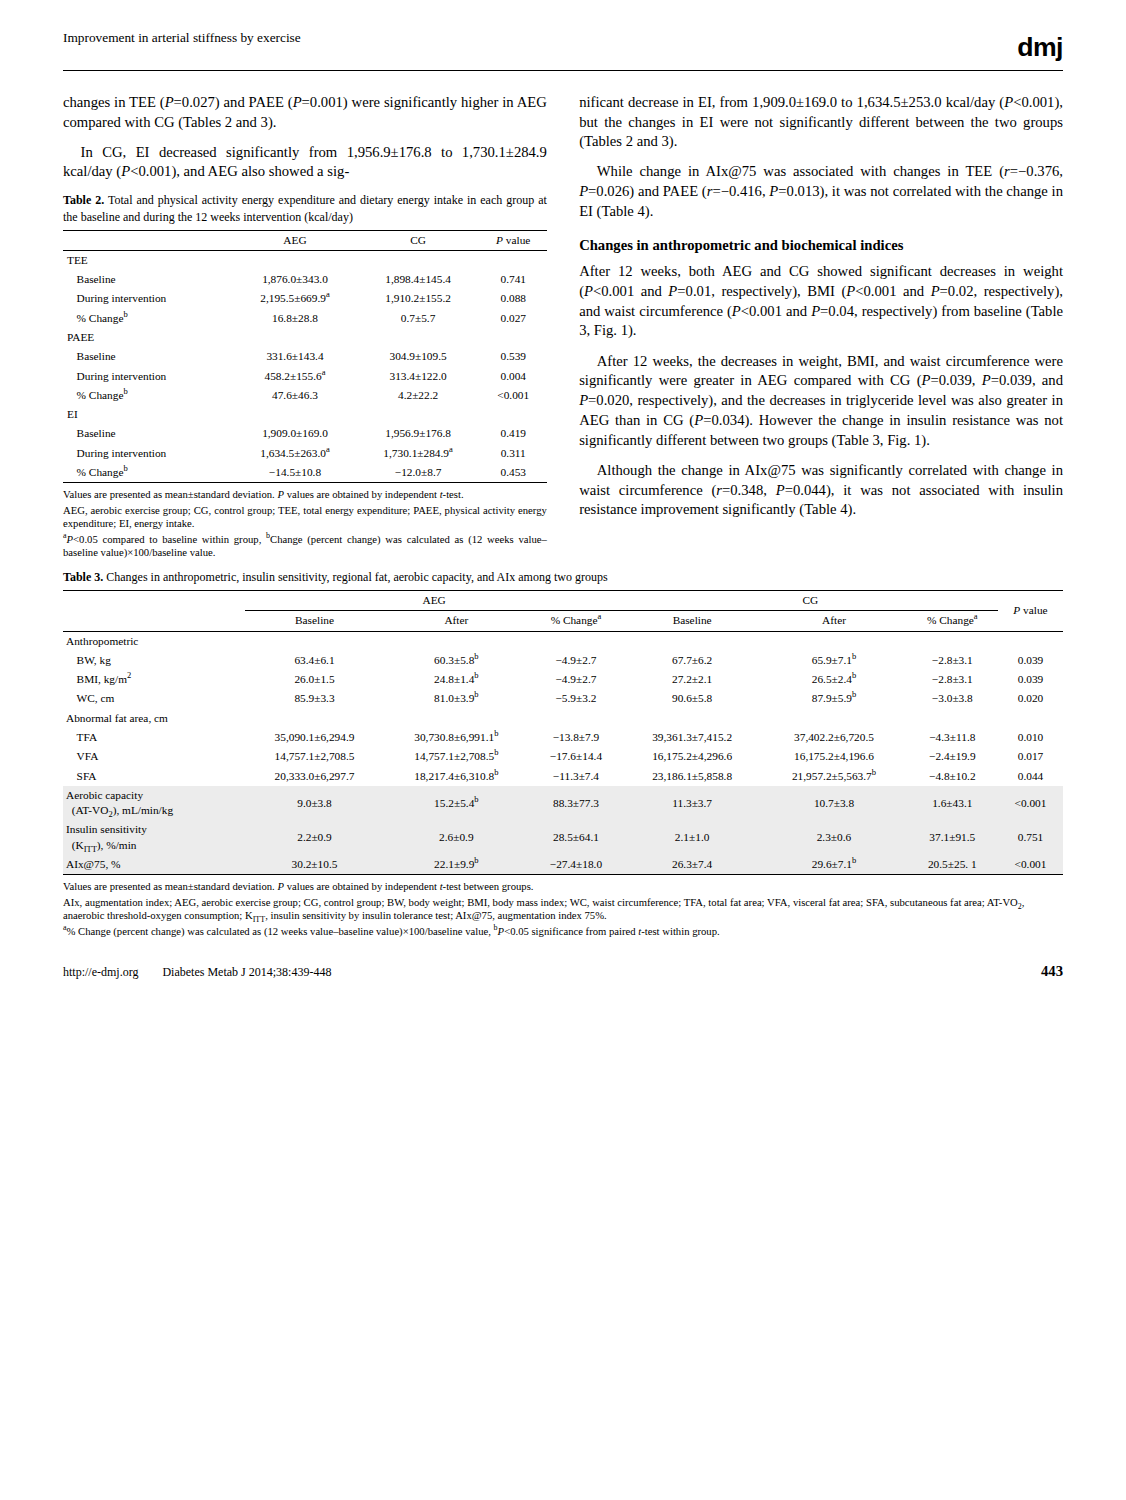Improvement in arterial stiffness by exercise
dmj
changes in TEE (P=0.027) and PAEE (P=0.001) were significantly higher in AEG compared with CG (Tables 2 and 3).
In CG, EI decreased significantly from 1,956.9±176.8 to 1,730.1±284.9 kcal/day (P<0.001), and AEG also showed a sig-
Table 2. Total and physical activity energy expenditure and dietary energy intake in each group at the baseline and during the 12 weeks intervention (kcal/day)
| | AEG | CG | P value |
| --- | --- | --- | --- |
| TEE | | | |
| Baseline | 1,876.0±343.0 | 1,898.4±145.4 | 0.741 |
| During intervention | 2,195.5±669.9 a | 1,910.2±155.2 | 0.088 |
| % Change b | 16.8±28.8 | 0.7±5.7 | 0.027 |
| PAEE | | | |
| Baseline | 331.6±143.4 | 304.9±109.5 | 0.539 |
| During intervention | 458.2±155.6 a | 313.4±122.0 | 0.004 |
| % Change b | 47.6±46.3 | 4.2±22.2 | <0.001 |
| EI | | | |
| Baseline | 1,909.0±169.0 | 1,956.9±176.8 | 0.419 |
| During intervention | 1,634.5±263.0 a | 1,730.1±284.9 a | 0.311 |
| % Change b | −14.5±10.8 | −12.0±8.7 | 0.453 |
Values are presented as mean±standard deviation. P values are obtained by independent t-test.
AEG, aerobic exercise group; CG, control group; TEE, total energy expenditure; PAEE, physical activity energy expenditure; EI, energy intake.
aP<0.05 compared to baseline within group, bChange (percent change) was calculated as (12 weeks value–baseline value)×100/baseline value.
nificant decrease in EI, from 1,909.0±169.0 to 1,634.5±253.0 kcal/day (P<0.001), but the changes in EI were not significantly different between the two groups (Tables 2 and 3).
While change in AIx@75 was associated with changes in TEE (r=−0.376, P=0.026) and PAEE (r=−0.416, P=0.013), it was not correlated with the change in EI (Table 4).
Changes in anthropometric and biochemical indices
After 12 weeks, both AEG and CG showed significant decreases in weight (P<0.001 and P=0.01, respectively), BMI (P<0.001 and P=0.02, respectively), and waist circumference (P<0.001 and P=0.04, respectively) from baseline (Table 3, Fig. 1).
After 12 weeks, the decreases in weight, BMI, and waist circumference were significantly were greater in AEG compared with CG (P=0.039, P=0.039, and P=0.020, respectively), and the decreases in triglyceride level was also greater in AEG than in CG (P=0.034). However the change in insulin resistance was not significantly different between two groups (Table 3, Fig. 1).
Although the change in AIx@75 was significantly correlated with change in waist circumference (r=0.348, P=0.044), it was not associated with insulin resistance improvement significantly (Table 4).
Table 3. Changes in anthropometric, insulin sensitivity, regional fat, aerobic capacity, and AIx among two groups
| | AEG | CG | P value |
| --- | --- | --- | --- |
| Baseline | After | % Change a | Baseline | After | % Change a |
| Anthropometric | | | | | | | |
| BW, kg | 63.4±6.1 | 60.3±5.8 b | −4.9±2.7 | 67.7±6.2 | 65.9±7.1 b | −2.8±3.1 | 0.039 |
| BMI, kg/m 2 | 26.0±1.5 | 24.8±1.4 b | −4.9±2.7 | 27.2±2.1 | 26.5±2.4 b | −2.8±3.1 | 0.039 |
| WC, cm | 85.9±3.3 | 81.0±3.9 b | −5.9±3.2 | 90.6±5.8 | 87.9±5.9 b | −3.0±3.8 | 0.020 |
| Abnormal fat area, cm | | | | | | | |
| TFA | 35,090.1±6,294.9 | 30,730.8±6,991.1 b | −13.8±7.9 | 39,361.3±7,415.2 | 37,402.2±6,720.5 | −4.3±11.8 | 0.010 |
| VFA | 14,757.1±2,708.5 | 14,757.1±2,708.5 b | −17.6±14.4 | 16,175.2±4,296.6 | 16,175.2±4,196.6 | −2.4±19.9 | 0.017 |
| SFA | 20,333.0±6,297.7 | 18,217.4±6,310.8 b | −11.3±7.4 | 23,186.1±5,858.8 | 21,957.2±5,563.7 b | −4.8±10.2 | 0.044 |
| Aerobic capacity (AT-VO 2 ), mL/min/kg | 9.0±3.8 | 15.2±5.4 b | 88.3±77.3 | 11.3±3.7 | 10.7±3.8 | 1.6±43.1 | <0.001 |
| Insulin sensitivity (K ITT ), %/min | 2.2±0.9 | 2.6±0.9 | 28.5±64.1 | 2.1±1.0 | 2.3±0.6 | 37.1±91.5 | 0.751 |
| AIx@75, % | 30.2±10.5 | 22.1±9.9 b | −27.4±18.0 | 26.3±7.4 | 29.6±7.1 b | 20.5±25. 1 | <0.001 |
Values are presented as mean±standard deviation. P values are obtained by independent t-test between groups.
AIx, augmentation index; AEG, aerobic exercise group; CG, control group; BW, body weight; BMI, body mass index; WC, waist circumference; TFA, total fat area; VFA, visceral fat area; SFA, subcutaneous fat area; AT-VO2, anaerobic threshold-oxygen consumption; KITT, insulin sensitivity by insulin tolerance test; AIx@75, augmentation index 75%.
a% Change (percent change) was calculated as (12 weeks value–baseline value)×100/baseline value, bP<0.05 significance from paired t-test within group.
http://e-dmj.org Diabetes Metab J 2014;38:439-448
443